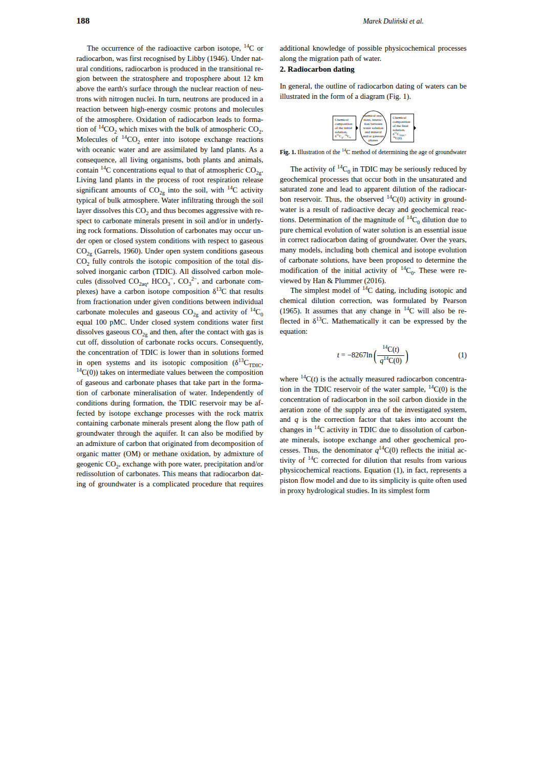188 Marek Duliński et al.
The occurrence of the radioactive carbon isotope, 14C or radiocarbon, was first recognised by Libby (1946). Under natural conditions, radiocarbon is produced in the transitional region between the stratosphere and troposphere about 12 km above the earth's surface through the nuclear reaction of neutrons with nitrogen nuclei. In turn, neutrons are produced in a reaction between high-energy cosmic protons and molecules of the atmosphere. Oxidation of radiocarbon leads to formation of 14CO2 which mixes with the bulk of atmospheric CO2. Molecules of 14CO2 enter into isotope exchange reactions with oceanic water and are assimilated by land plants. As a consequence, all living organisms, both plants and animals, contain 14C concentrations equal to that of atmospheric CO2g. Living land plants in the process of root respiration release significant amounts of CO2g into the soil, with 14C activity typical of bulk atmosphere. Water infiltrating through the soil layer dissolves this CO2 and thus becomes aggressive with respect to carbonate minerals present in soil and/or in underlying rock formations. Dissolution of carbonates may occur under open or closed system conditions with respect to gaseous CO2g (Garrels, 1960). Under open system conditions gaseous CO2 fully controls the isotopic composition of the total dissolved inorganic carbon (TDIC). All dissolved carbon molecules (dissolved CO2aq, HCO3−, CO32−, and carbonate complexes) have a carbon isotope composition δ13C that results from fractionation under given conditions between individual carbonate molecules and gaseous CO2g and activity of 14C0 equal 100 pMC. Under closed system conditions water first dissolves gaseous CO2g and then, after the contact with gas is cut off, dissolution of carbonate rocks occurs. Consequently, the concentration of TDIC is lower than in solutions formed in open systems and its isotopic composition (δ13CTDIC, 14C(0)) takes on intermediate values between the composition of gaseous and carbonate phases that take part in the formation of carbonate mineralisation of water. Independently of conditions during formation, the TDIC reservoir may be affected by isotope exchange processes with the rock matrix containing carbonate minerals present along the flow path of groundwater through the aquifer. It can also be modified by an admixture of carbon that originated from decomposition of organic matter (OM) or methane oxidation, by admixture of geogenic CO2, exchange with pore water, precipitation and/or redissolution of carbonates. This means that radiocarbon dating of groundwater is a complicated procedure that requires additional knowledge of possible physicochemical processes along the migration path of water.
2. Radiocarbon dating
In general, the outline of radiocarbon dating of waters can be illustrated in the form of a diagram (Fig. 1).
Chemical composition of the initial solution, δ13Cg, 14C0
chemical reactions, interaction between water solution and mineral and/or gaseous phases
Chemical composition of the final solution, δ13CTDIC, 14C(0)
Fig. 1. Illustration of the 14C method of determining the age of groundwater
The activity of 14C0 in TDIC may be seriously reduced by geochemical processes that occur both in the unsaturated and saturated zone and lead to apparent dilution of the radiocarbon reservoir. Thus, the observed 14C(0) activity in groundwater is a result of radioactive decay and geochemical reactions. Determination of the magnitude of 14C0 dilution due to pure chemical evolution of water solution is an essential issue in correct radiocarbon dating of groundwater. Over the years, many models, including both chemical and isotope evolution of carbonate solutions, have been proposed to determine the modification of the initial activity of 14C0. These were reviewed by Han & Plummer (2016).
The simplest model of 14C dating, including isotopic and chemical dilution correction, was formulated by Pearson (1965). It assumes that any change in 14C will also be reflected in δ13C. Mathematically it can be expressed by the equation:
t = −8267ln(14C(t) q14C(0)) (1)
where 14C(t) is the actually measured radiocarbon concentration in the TDIC reservoir of the water sample, 14C(0) is the concentration of radiocarbon in the soil carbon dioxide in the aeration zone of the supply area of the investigated system, and q is the correction factor that takes into account the changes in 14C activity in TDIC due to dissolution of carbonate minerals, isotope exchange and other geochemical processes. Thus, the denominator q14C(0) reflects the initial activity of 14C corrected for dilution that results from various physicochemical reactions. Equation (1), in fact, represents a piston flow model and due to its simplicity is quite often used in proxy hydrological studies. In its simplest form